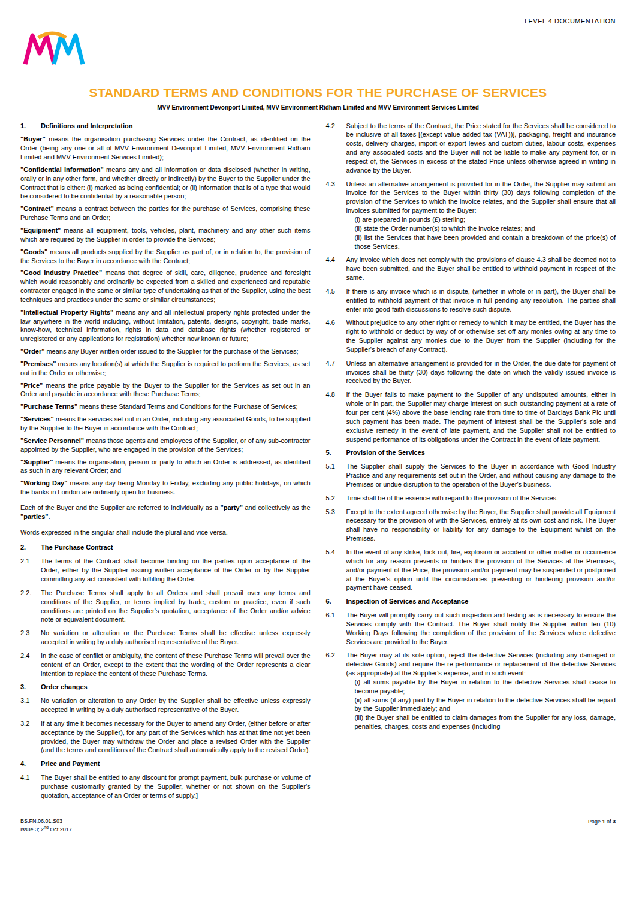LEVEL 4 DOCUMENTATION
STANDARD TERMS AND CONDITIONS FOR THE PURCHASE OF SERVICES
MVV Environment Devonport Limited, MVV Environment Ridham Limited and MVV Environment Services Limited
1.
Definitions and Interpretation
"Buyer" means the organisation purchasing Services under the Contract, as identified on the Order (being any one or all of MVV Environment Devonport Limited, MVV Environment Ridham Limited and MVV Environment Services Limited);
"Confidential Information" means any and all information or data disclosed (whether in writing, orally or in any other form, and whether directly or indirectly) by the Buyer to the Supplier under the Contract that is either: (i) marked as being confidential; or (ii) information that is of a type that would be considered to be confidential by a reasonable person;
"Contract" means a contract between the parties for the purchase of Services, comprising these Purchase Terms and an Order;
"Equipment" means all equipment, tools, vehicles, plant, machinery and any other such items which are required by the Supplier in order to provide the Services;
"Goods" means all products supplied by the Supplier as part of, or in relation to, the provision of the Services to the Buyer in accordance with the Contract;
"Good Industry Practice" means that degree of skill, care, diligence, prudence and foresight which would reasonably and ordinarily be expected from a skilled and experienced and reputable contractor engaged in the same or similar type of undertaking as that of the Supplier, using the best techniques and practices under the same or similar circumstances;
"Intellectual Property Rights" means any and all intellectual property rights protected under the law anywhere in the world including, without limitation, patents, designs, copyright, trade marks, know-how, technical information, rights in data and database rights (whether registered or unregistered or any applications for registration) whether now known or future;
"Order" means any Buyer written order issued to the Supplier for the purchase of the Services;
"Premises" means any location(s) at which the Supplier is required to perform the Services, as set out in the Order or otherwise;
"Price" means the price payable by the Buyer to the Supplier for the Services as set out in an Order and payable in accordance with these Purchase Terms;
"Purchase Terms" means these Standard Terms and Conditions for the Purchase of Services;
"Services" means the services set out in an Order, including any associated Goods, to be supplied by the Supplier to the Buyer in accordance with the Contract;
"Service Personnel" means those agents and employees of the Supplier, or of any sub-contractor appointed by the Supplier, who are engaged in the provision of the Services;
"Supplier" means the organisation, person or party to which an Order is addressed, as identified as such in any relevant Order; and
"Working Day" means any day being Monday to Friday, excluding any public holidays, on which the banks in London are ordinarily open for business.
Each of the Buyer and the Supplier are referred to individually as a "party" and collectively as the "parties".
Words expressed in the singular shall include the plural and vice versa.
2.
The Purchase Contract
2.1
The terms of the Contract shall become binding on the parties upon acceptance of the Order, either by the Supplier issuing written acceptance of the Order or by the Supplier committing any act consistent with fulfilling the Order.
2.2.
The Purchase Terms shall apply to all Orders and shall prevail over any terms and conditions of the Supplier, or terms implied by trade, custom or practice, even if such conditions are printed on the Supplier's quotation, acceptance of the Order and/or advice note or equivalent document.
2.3
No variation or alteration or the Purchase Terms shall be effective unless expressly accepted in writing by a duly authorised representative of the Buyer.
2.4
In the case of conflict or ambiguity, the content of these Purchase Terms will prevail over the content of an Order, except to the extent that the wording of the Order represents a clear intention to replace the content of these Purchase Terms.
3.
Order changes
3.1
No variation or alteration to any Order by the Supplier shall be effective unless expressly accepted in writing by a duly authorised representative of the Buyer.
3.2
If at any time it becomes necessary for the Buyer to amend any Order, (either before or after acceptance by the Supplier), for any part of the Services which has at that time not yet been provided, the Buyer may withdraw the Order and place a revised Order with the Supplier (and the terms and conditions of the Contract shall automatically apply to the revised Order).
4.
Price and Payment
4.1
The Buyer shall be entitled to any discount for prompt payment, bulk purchase or volume of purchase customarily granted by the Supplier, whether or not shown on the Supplier's quotation, acceptance of an Order or terms of supply.]
4.2
Subject to the terms of the Contract, the Price stated for the Services shall be considered to be inclusive of all taxes [(except value added tax (VAT))], packaging, freight and insurance costs, delivery charges, import or export levies and custom duties, labour costs, expenses and any associated costs and the Buyer will not be liable to make any payment for, or in respect of, the Services in excess of the stated Price unless otherwise agreed in writing in advance by the Buyer.
4.3
Unless an alternative arrangement is provided for in the Order, the Supplier may submit an invoice for the Services to the Buyer within thirty (30) days following completion of the provision of the Services to which the invoice relates, and the Supplier shall ensure that all invoices submitted for payment to the Buyer: (i) are prepared in pounds (£) sterling; (ii) state the Order number(s) to which the invoice relates; and (ii) list the Services that have been provided and contain a breakdown of the price(s) of those Services.
4.4
Any invoice which does not comply with the provisions of clause 4.3 shall be deemed not to have been submitted, and the Buyer shall be entitled to withhold payment in respect of the same.
4.5
If there is any invoice which is in dispute, (whether in whole or in part), the Buyer shall be entitled to withhold payment of that invoice in full pending any resolution. The parties shall enter into good faith discussions to resolve such dispute.
4.6
Without prejudice to any other right or remedy to which it may be entitled, the Buyer has the right to withhold or deduct by way of or otherwise set off any monies owing at any time to the Supplier against any monies due to the Buyer from the Supplier (including for the Supplier's breach of any Contract).
4.7
Unless an alternative arrangement is provided for in the Order, the due date for payment of invoices shall be thirty (30) days following the date on which the validly issued invoice is received by the Buyer.
4.8
If the Buyer fails to make payment to the Supplier of any undisputed amounts, either in whole or in part, the Supplier may charge interest on such outstanding payment at a rate of four per cent (4%) above the base lending rate from time to time of Barclays Bank Plc until such payment has been made. The payment of interest shall be the Supplier's sole and exclusive remedy in the event of late payment, and the Supplier shall not be entitled to suspend performance of its obligations under the Contract in the event of late payment.
5.
Provision of the Services
5.1
The Supplier shall supply the Services to the Buyer in accordance with Good Industry Practice and any requirements set out in the Order, and without causing any damage to the Premises or undue disruption to the operation of the Buyer's business.
5.2
Time shall be of the essence with regard to the provision of the Services.
5.3
Except to the extent agreed otherwise by the Buyer, the Supplier shall provide all Equipment necessary for the provision of with the Services, entirely at its own cost and risk. The Buyer shall have no responsibility or liability for any damage to the Equipment whilst on the Premises.
5.4
In the event of any strike, lock-out, fire, explosion or accident or other matter or occurrence which for any reason prevents or hinders the provision of the Services at the Premises, and/or payment of the Price, the provision and/or payment may be suspended or postponed at the Buyer's option until the circumstances preventing or hindering provision and/or payment have ceased.
6.
Inspection of Services and Acceptance
6.1
The Buyer will promptly carry out such inspection and testing as is necessary to ensure the Services comply with the Contract. The Buyer shall notify the Supplier within ten (10) Working Days following the completion of the provision of the Services where defective Services are provided to the Buyer.
6.2
The Buyer may at its sole option, reject the defective Services (including any damaged or defective Goods) and require the re-performance or replacement of the defective Services (as appropriate) at the Supplier's expense, and in such event: (i) all sums payable by the Buyer in relation to the defective Services shall cease to become payable; (ii) all sums (if any) paid by the Buyer in relation to the defective Services shall be repaid by the Supplier immediately; and (iii) the Buyer shall be entitled to claim damages from the Supplier for any loss, damage, penalties, charges, costs and expenses (including
BS.FN.06.01.S03
Issue 3; 2nd Oct 2017
Page 1 of 3